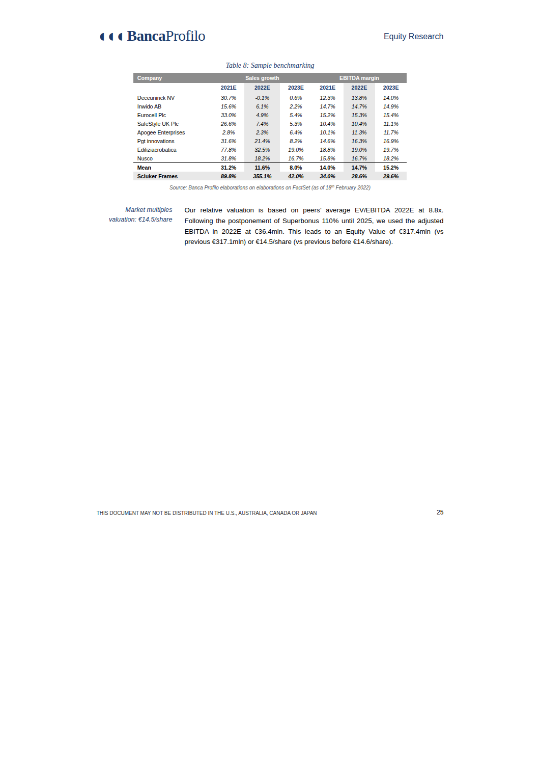◖◖◖ BancaProfilo
Equity Research
Table 8: Sample benchmarking
| Company | Sales growth | EBITDA margin |
| --- | --- | --- |
| | 2021E | 2022E | 2023E | 2021E | 2022E | 2023E |
| Deceuninck NV | 30.7% | -0.1% | 0.6% | 12.3% | 13.8% | 14.0% |
| Inwido AB | 15.6% | 6.1% | 2.2% | 14.7% | 14.7% | 14.9% |
| Eurocell Plc | 33.0% | 4.9% | 5.4% | 15.2% | 15.3% | 15.4% |
| SafeStyle UK Plc | 26.6% | 7.4% | 5.3% | 10.4% | 10.4% | 11.1% |
| Apogee Enterprises | 2.8% | 2.3% | 6.4% | 10.1% | 11.3% | 11.7% |
| Pgt innovations | 31.6% | 21.4% | 8.2% | 14.6% | 16.3% | 16.9% |
| Ediliziacrobatica | 77.8% | 32.5% | 19.0% | 18.8% | 19.0% | 19.7% |
| Nusco | 31.8% | 18.2% | 16.7% | 15.8% | 16.7% | 18.2% |
| Mean | 31.2% | 11.6% | 8.0% | 14.0% | 14.7% | 15.2% |
| Sciuker Frames | 89.8% | 355.1% | 42.0% | 34.0% | 28.6% | 29.6% |
Source: Banca Profilo elaborations on elaborations on FactSet (as of 18th February 2022)
Market multiples valuation: €14.5/share
Our relative valuation is based on peers’ average EV/EBITDA 2022E at 8.8x. Following the postponement of Superbonus 110% until 2025, we used the adjusted EBITDA in 2022E at €36.4mln. This leads to an Equity Value of €317.4mln (vs previous €317.1mln) or €14.5/share (vs previous before €14.6/share).
THIS DOCUMENT MAY NOT BE DISTRIBUTED IN THE U.S., AUSTRALIA, CANADA OR JAPAN
25